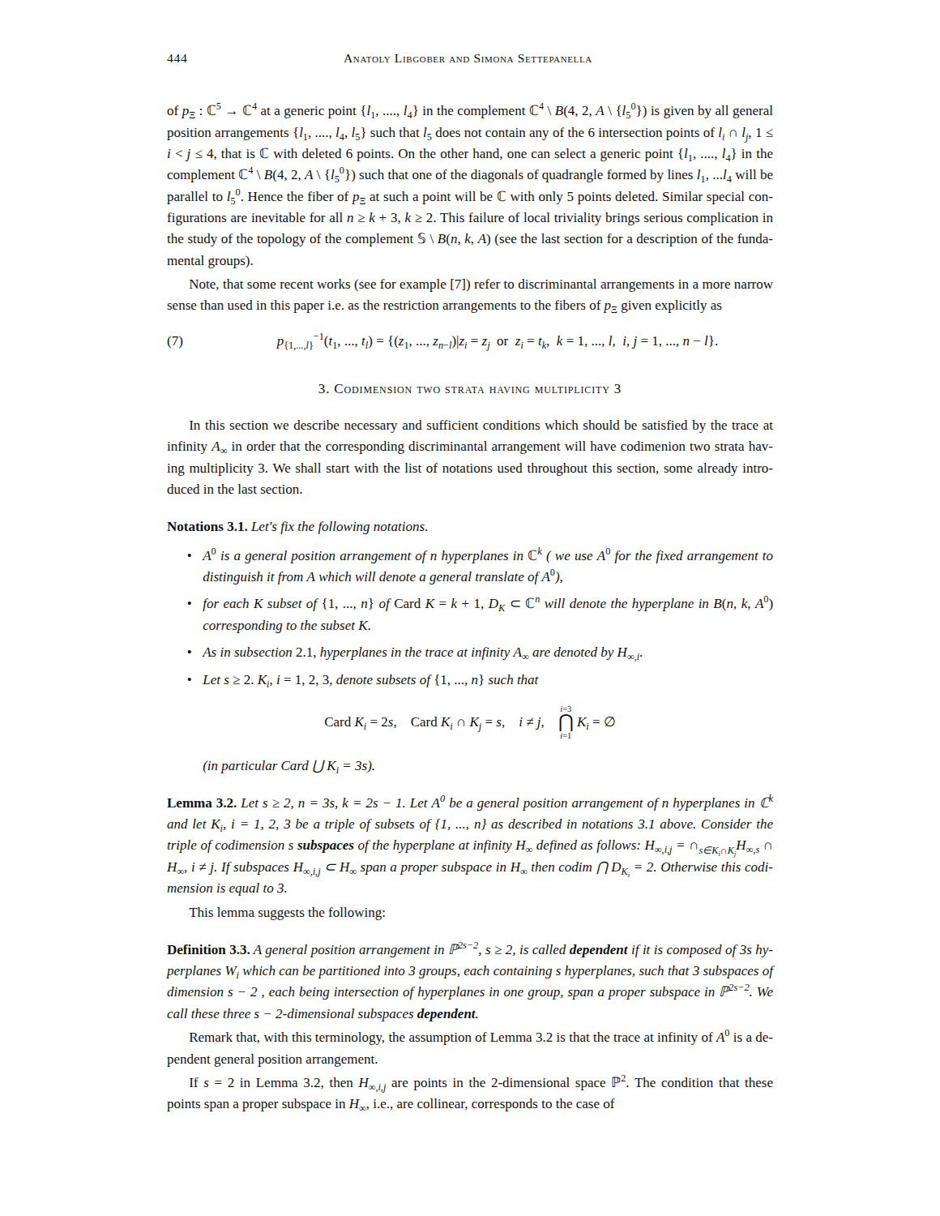444 Anatoly Libgober and Simona Settepanella
of pΞ : ℂ5 → ℂ4 at a generic point {l1, ...., l4} in the complement ℂ4 \ B(4, 2, A \ {l50}) is given by all general position arrangements {l1, ...., l4, l5} such that l5 does not contain any of the 6 intersection points of li ∩ lj, 1 ≤ i < j ≤ 4, that is ℂ with deleted 6 points. On the other hand, one can select a generic point {l1, ...., l4} in the complement ℂ4 \ B(4, 2, A \ {l50}) such that one of the diagonals of quadrangle formed by lines l1, ...l4 will be parallel to l50. Hence the fiber of pΞ at such a point will be ℂ with only 5 points deleted. Similar special configurations are inevitable for all n ≥ k + 3, k ≥ 2. This failure of local triviality brings serious complication in the study of the topology of the complement 𝕊 \ B(n, k, A) (see the last section for a description of the fundamental groups).
Note, that some recent works (see for example [7]) refer to discriminantal arrangements in a more narrow sense than used in this paper i.e. as the restriction arrangements to the fibers of pΞ given explicitly as
(7) p{1,...,l}−1(t1, ..., tl) = {(z1, ..., zn−l)|zi = zj or zi = tk, k = 1, ..., l, i, j = 1, ..., n − l}.
3. Codimension two strata having multiplicity 3
In this section we describe necessary and sufficient conditions which should be satisfied by the trace at infinity A∞ in order that the corresponding discriminantal arrangement will have codimenion two strata having multiplicity 3. We shall start with the list of notations used throughout this section, some already introduced in the last section.
Notations 3.1. Let's fix the following notations.
A0 is a general position arrangement of n hyperplanes in ℂk ( we use A0 for the fixed arrangement to distinguish it from A which will denote a general translate of A0),
for each K subset of {1, ..., n} of Card K = k + 1, DK ⊂ ℂn will denote the hyperplane in B(n, k, A0) corresponding to the subset K.
As in subsection 2.1, hyperplanes in the trace at infinity A∞ are denoted by H∞,i.
Let s ≥ 2. Ki, i = 1, 2, 3, denote subsets of {1, ..., n} such that
Card Ki = 2s, Card Ki ∩ Kj = s, i ≠ j, i=3⋂i=1 Ki = ∅
(in particular Card ⋃ Ki = 3s).
Lemma 3.2. Let s ≥ 2, n = 3s, k = 2s − 1. Let A0 be a general position arrangement of n hyperplanes in ℂk and let Ki, i = 1, 2, 3 be a triple of subsets of {1, ..., n} as described in notations 3.1 above. Consider the triple of codimension s subspaces of the hyperplane at infinity H∞ defined as follows: H∞,i,j = ∩s∈Ki∩KjH∞,s ∩ H∞, i ≠ j. If subspaces H∞,i,j ⊂ H∞ span a proper subspace in H∞ then codim ⋂ DKi = 2. Otherwise this codimension is equal to 3.
This lemma suggests the following:
Definition 3.3. A general position arrangement in ℙ2s−2, s ≥ 2, is called dependent if it is composed of 3s hyperplanes Wi which can be partitioned into 3 groups, each containing s hyperplanes, such that 3 subspaces of dimension s − 2 , each being intersection of hyperplanes in one group, span a proper subspace in ℙ2s−2. We call these three s − 2-dimensional subspaces dependent.
Remark that, with this terminology, the assumption of Lemma 3.2 is that the trace at infinity of A0 is a dependent general position arrangement.
If s = 2 in Lemma 3.2, then H∞,i,j are points in the 2-dimensional space ℙ2. The condition that these points span a proper subspace in H∞, i.e., are collinear, corresponds to the case of